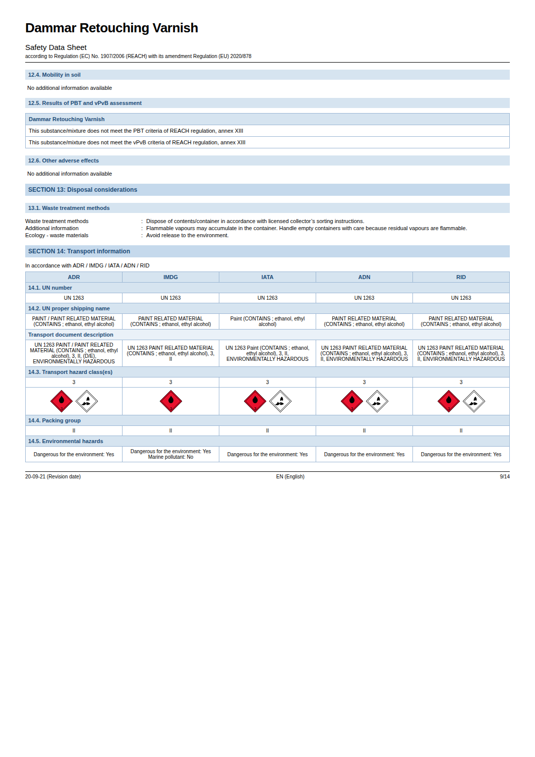Dammar Retouching Varnish
Safety Data Sheet
according to Regulation (EC) No. 1907/2006 (REACH) with its amendment Regulation (EU) 2020/878
12.4. Mobility in soil
No additional information available
12.5. Results of PBT and vPvB assessment
| Dammar Retouching Varnish |
| This substance/mixture does not meet the PBT criteria of REACH regulation, annex XIII |
| This substance/mixture does not meet the vPvB criteria of REACH regulation, annex XIII |
12.6. Other adverse effects
No additional information available
SECTION 13: Disposal considerations
13.1. Waste treatment methods
Waste treatment methods
:
Dispose of contents/container in accordance with licensed collector’s sorting instructions.
Additional information
:
Flammable vapours may accumulate in the container. Handle empty containers with care because residual vapours are flammable.
Ecology - waste materials
:
Avoid release to the environment.
SECTION 14: Transport information
In accordance with ADR / IMDG / IATA / ADN / RID
| ADR | IMDG | IATA | ADN | RID |
| --- | --- | --- | --- | --- |
| 14.1. UN number |
| UN 1263 | UN 1263 | UN 1263 | UN 1263 | UN 1263 |
| 14.2. UN proper shipping name |
| PAINT / PAINT RELATED MATERIAL (CONTAINS ; ethanol, ethyl alcohol) | PAINT RELATED MATERIAL (CONTAINS ; ethanol, ethyl alcohol) | Paint (CONTAINS ; ethanol, ethyl alcohol) | PAINT RELATED MATERIAL (CONTAINS ; ethanol, ethyl alcohol) | PAINT RELATED MATERIAL (CONTAINS ; ethanol, ethyl alcohol) |
| Transport document description |
| UN 1263 PAINT / PAINT RELATED MATERIAL (CONTAINS ; ethanol, ethyl alcohol), 3, II, (D/E), ENVIRONMENTALLY HAZARDOUS | UN 1263 PAINT RELATED MATERIAL (CONTAINS ; ethanol, ethyl alcohol), 3, II | UN 1263 Paint (CONTAINS ; ethanol, ethyl alcohol), 3, II, ENVIRONMENTALLY HAZARDOUS | UN 1263 PAINT RELATED MATERIAL (CONTAINS ; ethanol, ethyl alcohol), 3, II, ENVIRONMENTALLY HAZARDOUS | UN 1263 PAINT RELATED MATERIAL (CONTAINS ; ethanol, ethyl alcohol), 3, II, ENVIRONMENTALLY HAZARDOUS |
| 14.3. Transport hazard class(es) |
| 3 | 3 | 3 | 3 | 3 |
| 3 | 3 | 3 | 3 | 3 |
| 14.4. Packing group |
| II | II | II | II | II |
| 14.5. Environmental hazards |
| Dangerous for the environment: Yes | Dangerous for the environment: Yes Marine pollutant: No | Dangerous for the environment: Yes | Dangerous for the environment: Yes | Dangerous for the environment: Yes |
20-09-21 (Revision date) EN (English) 9/14